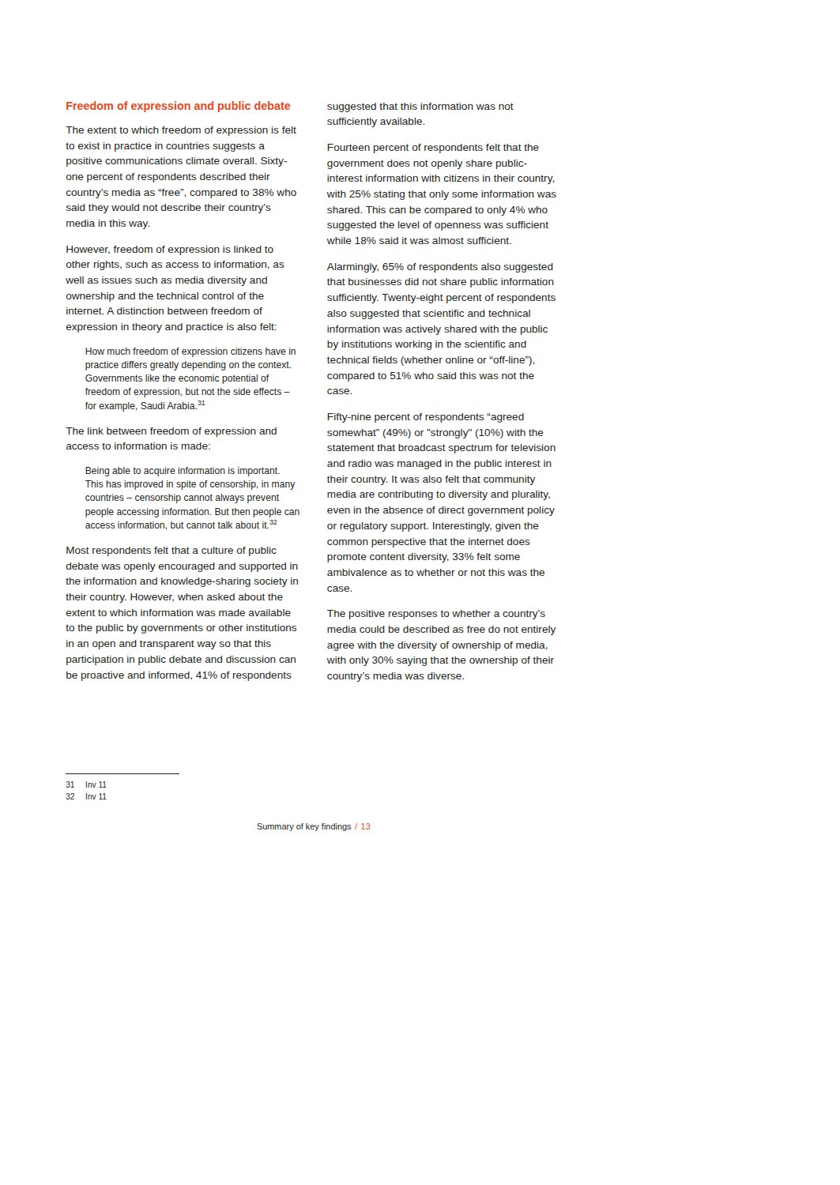Freedom of expression and public debate
The extent to which freedom of expression is felt to exist in practice in countries suggests a positive communications climate overall. Sixty-one percent of respondents described their country’s media as “free”, compared to 38% who said they would not describe their country’s media in this way.
However, freedom of expression is linked to other rights, such as access to information, as well as issues such as media diversity and ownership and the technical control of the internet. A distinction between freedom of expression in theory and practice is also felt:
How much freedom of expression citizens have in practice differs greatly depending on the context. Governments like the economic potential of freedom of expression, but not the side effects – for example, Saudi Arabia.31
The link between freedom of expression and access to information is made:
Being able to acquire information is important. This has improved in spite of censorship, in many countries – censorship cannot always prevent people accessing information. But then people can access information, but cannot talk about it.32
Most respondents felt that a culture of public debate was openly encouraged and supported in the information and knowledge-sharing society in their country. However, when asked about the extent to which information was made available to the public by governments or other institutions in an open and transparent way so that this participation in public debate and discussion can be proactive and informed, 41% of respondents suggested that this information was not sufficiently available.
Fourteen percent of respondents felt that the government does not openly share public-interest information with citizens in their country, with 25% stating that only some information was shared. This can be compared to only 4% who suggested the level of openness was sufficient while 18% said it was almost sufficient.
Alarmingly, 65% of respondents also suggested that businesses did not share public information sufficiently. Twenty-eight percent of respondents also suggested that scientific and technical information was actively shared with the public by institutions working in the scientific and technical fields (whether online or “off-line”), compared to 51% who said this was not the case.
Fifty-nine percent of respondents “agreed somewhat” (49%) or "strongly" (10%) with the statement that broadcast spectrum for television and radio was managed in the public interest in their country. It was also felt that community media are contributing to diversity and plurality, even in the absence of direct government policy or regulatory support. Interestingly, given the common perspective that the internet does promote content diversity, 33% felt some ambivalence as to whether or not this was the case.
The positive responses to whether a country’s media could be described as free do not entirely agree with the diversity of ownership of media, with only 30% saying that the ownership of their country’s media was diverse.
31 Inv 11
32 Inv 11
Summary of key findings/13